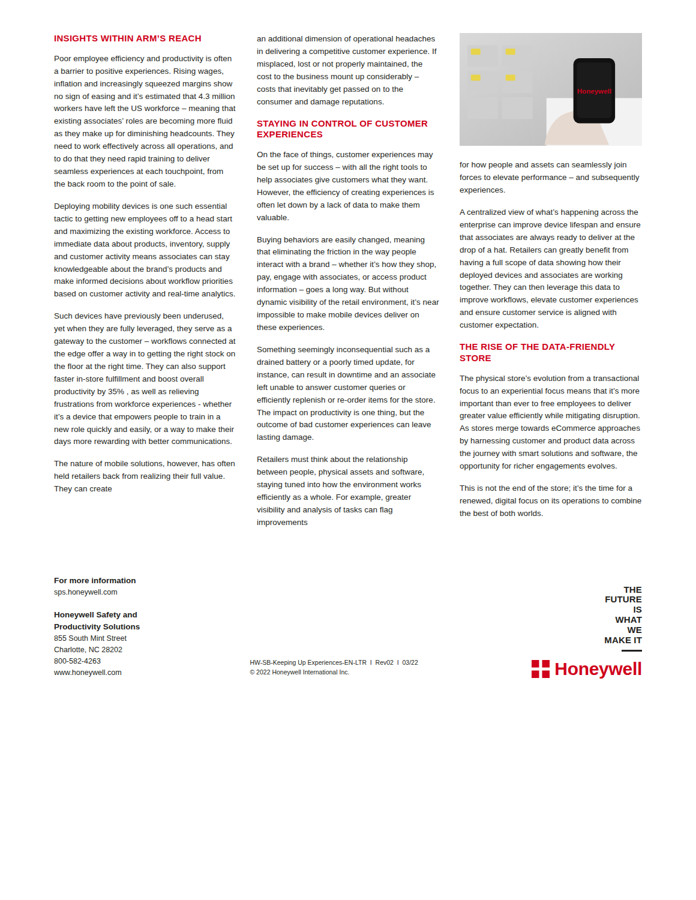Insights within arm’s reach
Poor employee efficiency and productivity is often a barrier to positive experiences. Rising wages, inflation and increasingly squeezed margins show no sign of easing and it’s estimated that 4.3 million workers have left the US workforce – meaning that existing associates’ roles are becoming more fluid as they make up for diminishing headcounts. They need to work effectively across all operations, and to do that they need rapid training to deliver seamless experiences at each touchpoint, from the back room to the point of sale.
Deploying mobility devices is one such essential tactic to getting new employees off to a head start and maximizing the existing workforce. Access to immediate data about products, inventory, supply and customer activity means associates can stay knowledgeable about the brand’s products and make informed decisions about workflow priorities based on customer activity and real-time analytics.
Such devices have previously been underused, yet when they are fully leveraged, they serve as a gateway to the customer – workflows connected at the edge offer a way in to getting the right stock on the floor at the right time. They can also support faster in-store fulfillment and boost overall productivity by 35% , as well as relieving frustrations from workforce experiences - whether it’s a device that empowers people to train in a new role quickly and easily, or a way to make their days more rewarding with better communications.
The nature of mobile solutions, however, has often held retailers back from realizing their full value. They can create
an additional dimension of operational headaches in delivering a competitive customer experience. If misplaced, lost or not properly maintained, the cost to the business mount up considerably – costs that inevitably get passed on to the consumer and damage reputations.
Staying in control of customer experiences
On the face of things, customer experiences may be set up for success – with all the right tools to help associates give customers what they want. However, the efficiency of creating experiences is often let down by a lack of data to make them valuable.
Buying behaviors are easily changed, meaning that eliminating the friction in the way people interact with a brand – whether it’s how they shop, pay, engage with associates, or access product information – goes a long way. But without dynamic visibility of the retail environment, it’s near impossible to make mobile devices deliver on these experiences.
Something seemingly inconsequential such as a drained battery or a poorly timed update, for instance, can result in downtime and an associate left unable to answer customer queries or efficiently replenish or re-order items for the store. The impact on productivity is one thing, but the outcome of bad customer experiences can leave lasting damage.
Retailers must think about the relationship between people, physical assets and software, staying tuned into how the environment works efficiently as a whole. For example, greater visibility and analysis of tasks can flag improvements
for how people and assets can seamlessly join forces to elevate performance – and subsequently experiences.
A centralized view of what’s happening across the enterprise can improve device lifespan and ensure that associates are always ready to deliver at the drop of a hat. Retailers can greatly benefit from having a full scope of data showing how their deployed devices and associates are working together. They can then leverage this data to improve workflows, elevate customer experiences and ensure customer service is aligned with customer expectation.
The rise of the data-friendly store
The physical store’s evolution from a transactional focus to an experiential focus means that it’s more important than ever to free employees to deliver greater value efficiently while mitigating disruption. As stores merge towards eCommerce approaches by harnessing customer and product data across the journey with smart solutions and software, the opportunity for richer engagements evolves.
This is not the end of the store; it’s the time for a renewed, digital focus on its operations to combine the best of both worlds.
For more information
sps.honeywell.com
Honeywell Safety and
Productivity Solutions
855 South Mint Street
Charlotte, NC 28202
800-582-4263
www.honeywell.com
HW-SB-Keeping Up Experiences-EN-LTR I Rev02 I 03/22
© 2022 Honeywell International Inc.
THE
FUTURE
IS
WHAT
WE
MAKE IT
Honeywell